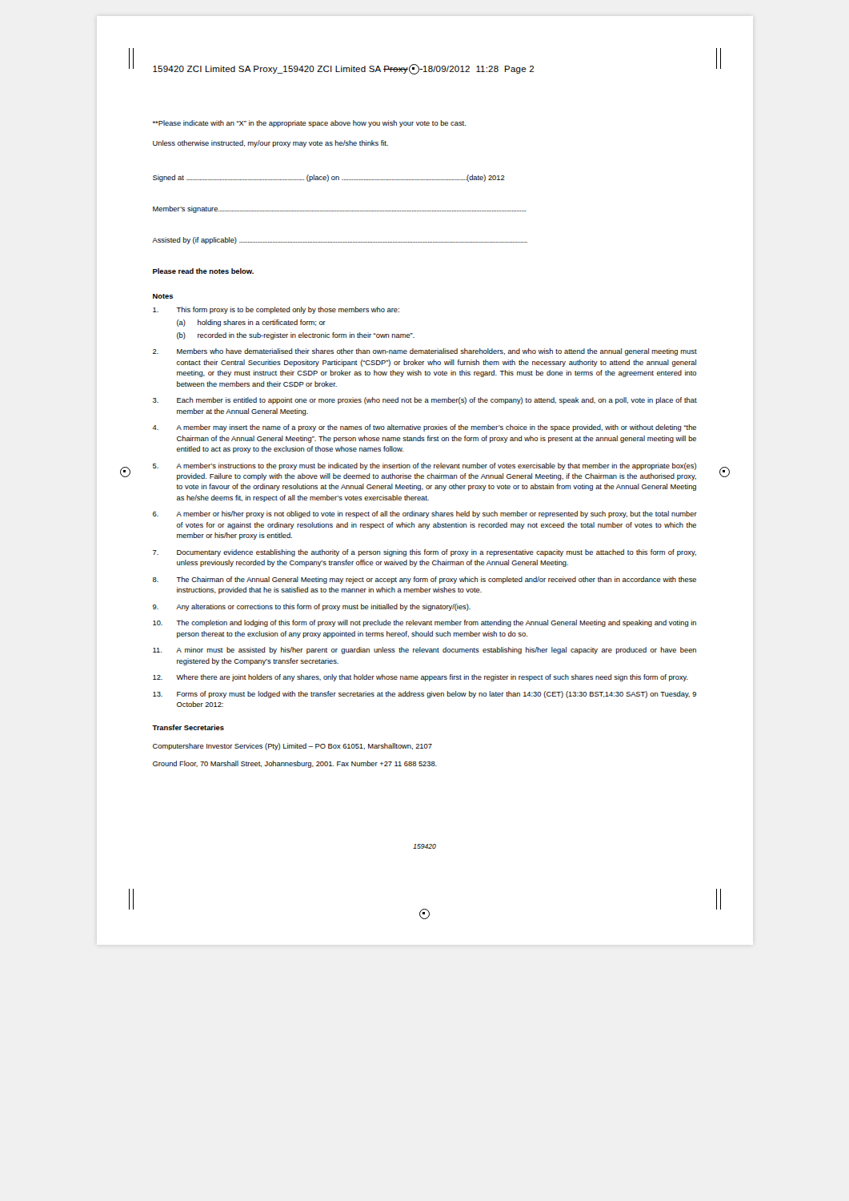159420 ZCI Limited SA Proxy_159420 ZCI Limited SA Proxy 18/09/2012 11:28 Page 2
**Please indicate with an “X” in the appropriate space above how you wish your vote to be cast.
Unless otherwise instructed, my/our proxy may vote as he/she thinks fit.
Signed at ....................................................................... (place) on ...........................................................................(date) 2012
Member’s signature.........................................................................................................................................................................................
Assisted by (if applicable) .............................................................................................................................................................................
Please read the notes below.
Notes
This form proxy is to be completed only by those members who are:
holding shares in a certificated form; or
recorded in the sub-register in electronic form in their “own name”.
Members who have dematerialised their shares other than own-name dematerialised shareholders, and who wish to attend the annual general meeting must contact their Central Securities Depository Participant (“CSDP”) or broker who will furnish them with the necessary authority to attend the annual general meeting, or they must instruct their CSDP or broker as to how they wish to vote in this regard. This must be done in terms of the agreement entered into between the members and their CSDP or broker.
Each member is entitled to appoint one or more proxies (who need not be a member(s) of the company) to attend, speak and, on a poll, vote in place of that member at the Annual General Meeting.
A member may insert the name of a proxy or the names of two alternative proxies of the member’s choice in the space provided, with or without deleting “the Chairman of the Annual General Meeting”. The person whose name stands first on the form of proxy and who is present at the annual general meeting will be entitled to act as proxy to the exclusion of those whose names follow.
A member’s instructions to the proxy must be indicated by the insertion of the relevant number of votes exercisable by that member in the appropriate box(es) provided. Failure to comply with the above will be deemed to authorise the chairman of the Annual General Meeting, if the Chairman is the authorised proxy, to vote in favour of the ordinary resolutions at the Annual General Meeting, or any other proxy to vote or to abstain from voting at the Annual General Meeting as he/she deems fit, in respect of all the member’s votes exercisable thereat.
A member or his/her proxy is not obliged to vote in respect of all the ordinary shares held by such member or represented by such proxy, but the total number of votes for or against the ordinary resolutions and in respect of which any abstention is recorded may not exceed the total number of votes to which the member or his/her proxy is entitled.
Documentary evidence establishing the authority of a person signing this form of proxy in a representative capacity must be attached to this form of proxy, unless previously recorded by the Company’s transfer office or waived by the Chairman of the Annual General Meeting.
The Chairman of the Annual General Meeting may reject or accept any form of proxy which is completed and/or received other than in accordance with these instructions, provided that he is satisfied as to the manner in which a member wishes to vote.
Any alterations or corrections to this form of proxy must be initialled by the signatory/(ies).
The completion and lodging of this form of proxy will not preclude the relevant member from attending the Annual General Meeting and speaking and voting in person thereat to the exclusion of any proxy appointed in terms hereof, should such member wish to do so.
A minor must be assisted by his/her parent or guardian unless the relevant documents establishing his/her legal capacity are produced or have been registered by the Company’s transfer secretaries.
Where there are joint holders of any shares, only that holder whose name appears first in the register in respect of such shares need sign this form of proxy.
Forms of proxy must be lodged with the transfer secretaries at the address given below by no later than 14:30 (CET) (13:30 BST,14:30 SAST) on Tuesday, 9 October 2012:
Transfer Secretaries
Computershare Investor Services (Pty) Limited – PO Box 61051, Marshalltown, 2107
Ground Floor, 70 Marshall Street, Johannesburg, 2001. Fax Number +27 11 688 5238.
159420